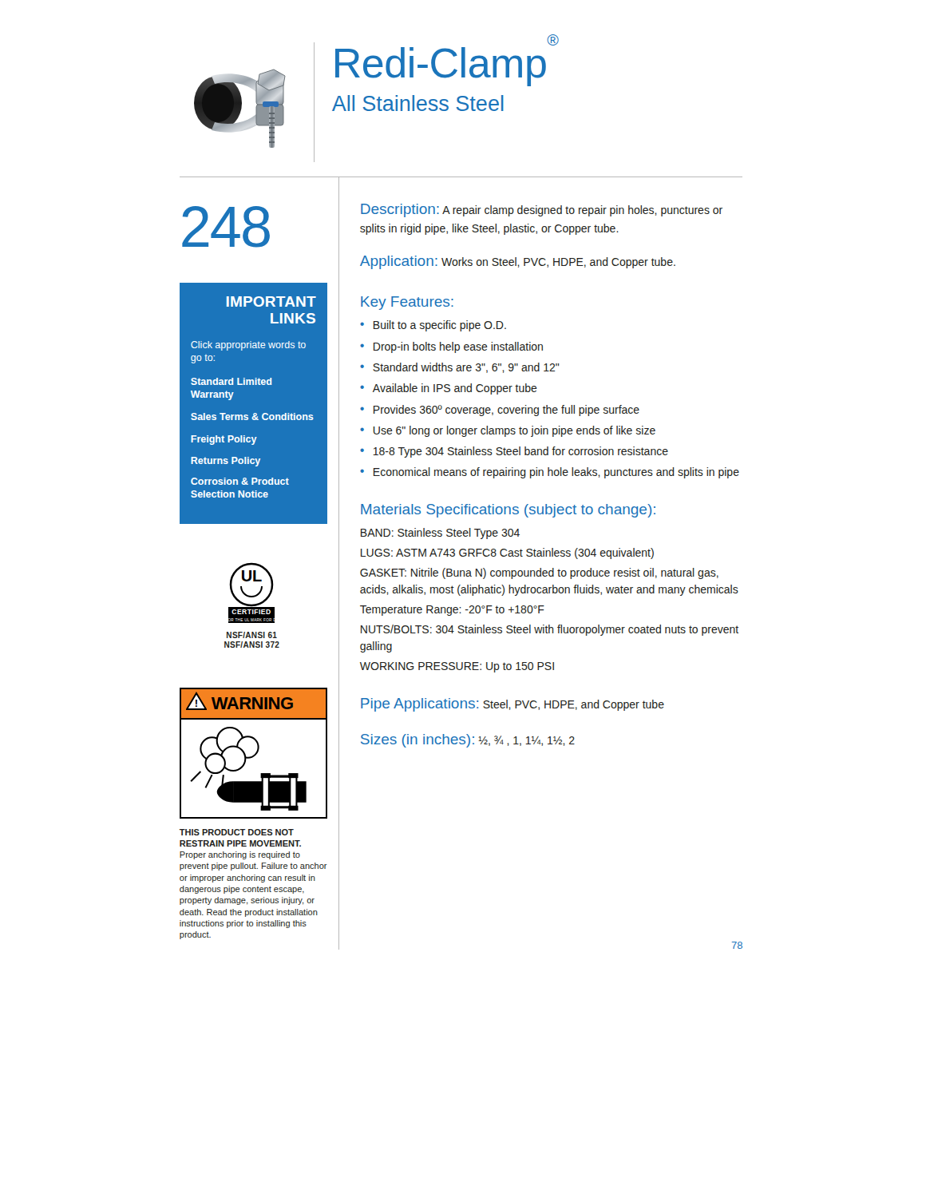Redi-Clamp®
All Stainless Steel
248
IMPORTANT
LINKS
Click appropriate words to go to:
Standard Limited Warranty
Sales Terms & Conditions
Freight Policy
Returns Policy
Corrosion & Product Selection Notice
UL CERTIFIED LOOK FOR THE UL MARK FOR DETAILS
NSF/ANSI 61
NSF/ANSI 372
!
WARNING
THIS PRODUCT DOES NOT RESTRAIN PIPE MOVEMENT. Proper anchoring is required to prevent pipe pullout. Failure to anchor or improper anchoring can result in dangerous pipe content escape, property damage, serious injury, or death. Read the product installation instructions prior to installing this product.
Description: A repair clamp designed to repair pin holes, punctures or splits in rigid pipe, like Steel, plastic, or Copper tube.
Application: Works on Steel, PVC, HDPE, and Copper tube.
Key Features:
Built to a specific pipe O.D.
Drop-in bolts help ease installation
Standard widths are 3", 6", 9" and 12"
Available in IPS and Copper tube
Provides 360º coverage, covering the full pipe surface
Use 6" long or longer clamps to join pipe ends of like size
18-8 Type 304 Stainless Steel band for corrosion resistance
Economical means of repairing pin hole leaks, punctures and splits in pipe
Materials Specifications (subject to change):
BAND: Stainless Steel Type 304
LUGS: ASTM A743 GRFC8 Cast Stainless (304 equivalent)
GASKET: Nitrile (Buna N) compounded to produce resist oil, natural gas, acids, alkalis, most (aliphatic) hydrocarbon fluids, water and many chemicals
Temperature Range: -20°F to +180°F
NUTS/BOLTS: 304 Stainless Steel with fluoropolymer coated nuts to prevent galling
WORKING PRESSURE: Up to 150 PSI
Pipe Applications: Steel, PVC, HDPE, and Copper tube
Sizes (in inches): ½, ¾ , 1, 1¼, 1½, 2
78